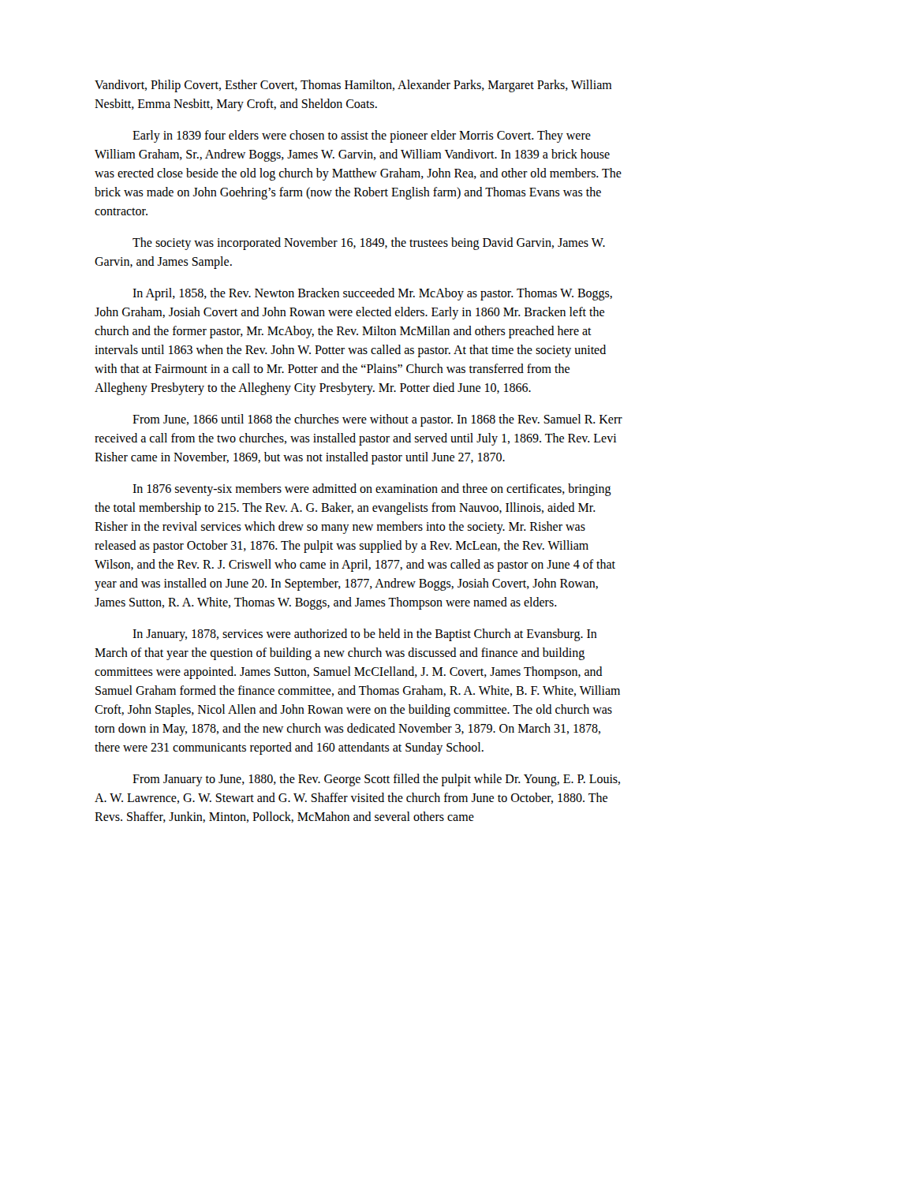Vandivort, Philip Covert, Esther Covert, Thomas Hamilton, Alexander Parks, Margaret Parks, William Nesbitt, Emma Nesbitt, Mary Croft, and Sheldon Coats.
Early in 1839 four elders were chosen to assist the pioneer elder Morris Covert. They were William Graham, Sr., Andrew Boggs, James W. Garvin, and William Vandivort. In 1839 a brick house was erected close beside the old log church by Matthew Graham, John Rea, and other old members. The brick was made on John Goehring’s farm (now the Robert English farm) and Thomas Evans was the contractor.
The society was incorporated November 16, 1849, the trustees being David Garvin, James W. Garvin, and James Sample.
In April, 1858, the Rev. Newton Bracken succeeded Mr. McAboy as pastor. Thomas W. Boggs, John Graham, Josiah Covert and John Rowan were elected elders. Early in 1860 Mr. Bracken left the church and the former pastor, Mr. McAboy, the Rev. Milton McMillan and others preached here at intervals until 1863 when the Rev. John W. Potter was called as pastor. At that time the society united with that at Fairmount in a call to Mr. Potter and the “Plains” Church was transferred from the Allegheny Presbytery to the Allegheny City Presbytery. Mr. Potter died June 10, 1866.
From June, 1866 until 1868 the churches were without a pastor. In 1868 the Rev. Samuel R. Kerr received a call from the two churches, was installed pastor and served until July 1, 1869. The Rev. Levi Risher came in November, 1869, but was not installed pastor until June 27, 1870.
In 1876 seventy-six members were admitted on examination and three on certificates, bringing the total membership to 215. The Rev. A. G. Baker, an evangelists from Nauvoo, Illinois, aided Mr. Risher in the revival services which drew so many new members into the society. Mr. Risher was released as pastor October 31, 1876. The pulpit was supplied by a Rev. McLean, the Rev. William Wilson, and the Rev. R. J. Criswell who came in April, 1877, and was called as pastor on June 4 of that year and was installed on June 20. In September, 1877, Andrew Boggs, Josiah Covert, John Rowan, James Sutton, R. A. White, Thomas W. Boggs, and James Thompson were named as elders.
In January, 1878, services were authorized to be held in the Baptist Church at Evansburg. In March of that year the question of building a new church was discussed and finance and building committees were appointed. James Sutton, Samuel McCIelland, J. M. Covert, James Thompson, and Samuel Graham formed the finance committee, and Thomas Graham, R. A. White, B. F. White, William Croft, John Staples, Nicol Allen and John Rowan were on the building committee. The old church was torn down in May, 1878, and the new church was dedicated November 3, 1879. On March 31, 1878, there were 231 communicants reported and 160 attendants at Sunday School.
From January to June, 1880, the Rev. George Scott filled the pulpit while Dr. Young, E. P. Louis, A. W. Lawrence, G. W. Stewart and G. W. Shaffer visited the church from June to October, 1880. The Revs. Shaffer, Junkin, Minton, Pollock, McMahon and several others came